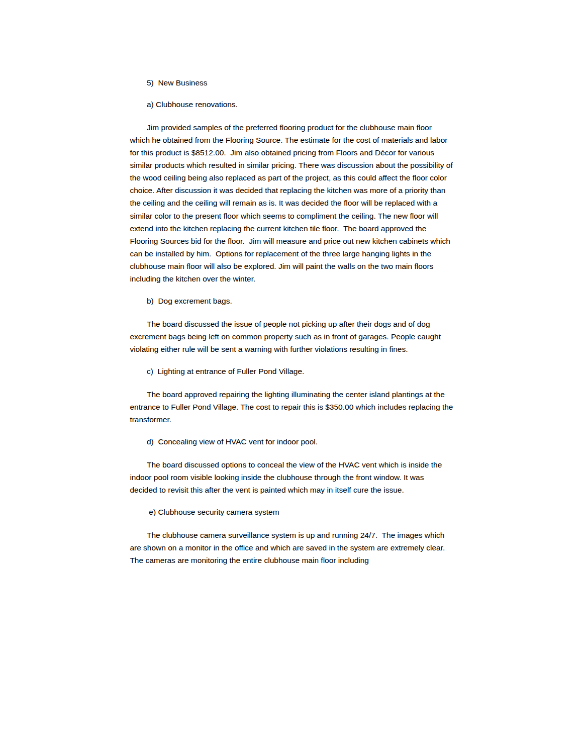5) New Business
a) Clubhouse renovations.
Jim provided samples of the preferred flooring product for the clubhouse main floor which he obtained from the Flooring Source. The estimate for the cost of materials and labor for this product is $8512.00. Jim also obtained pricing from Floors and Décor for various similar products which resulted in similar pricing. There was discussion about the possibility of the wood ceiling being also replaced as part of the project, as this could affect the floor color choice. After discussion it was decided that replacing the kitchen was more of a priority than the ceiling and the ceiling will remain as is. It was decided the floor will be replaced with a similar color to the present floor which seems to compliment the ceiling. The new floor will extend into the kitchen replacing the current kitchen tile floor. The board approved the Flooring Sources bid for the floor. Jim will measure and price out new kitchen cabinets which can be installed by him. Options for replacement of the three large hanging lights in the clubhouse main floor will also be explored. Jim will paint the walls on the two main floors including the kitchen over the winter.
b) Dog excrement bags.
The board discussed the issue of people not picking up after their dogs and of dog excrement bags being left on common property such as in front of garages. People caught violating either rule will be sent a warning with further violations resulting in fines.
c) Lighting at entrance of Fuller Pond Village.
The board approved repairing the lighting illuminating the center island plantings at the entrance to Fuller Pond Village. The cost to repair this is $350.00 which includes replacing the transformer.
d) Concealing view of HVAC vent for indoor pool.
The board discussed options to conceal the view of the HVAC vent which is inside the indoor pool room visible looking inside the clubhouse through the front window. It was decided to revisit this after the vent is painted which may in itself cure the issue.
e) Clubhouse security camera system
The clubhouse camera surveillance system is up and running 24/7. The images which are shown on a monitor in the office and which are saved in the system are extremely clear. The cameras are monitoring the entire clubhouse main floor including